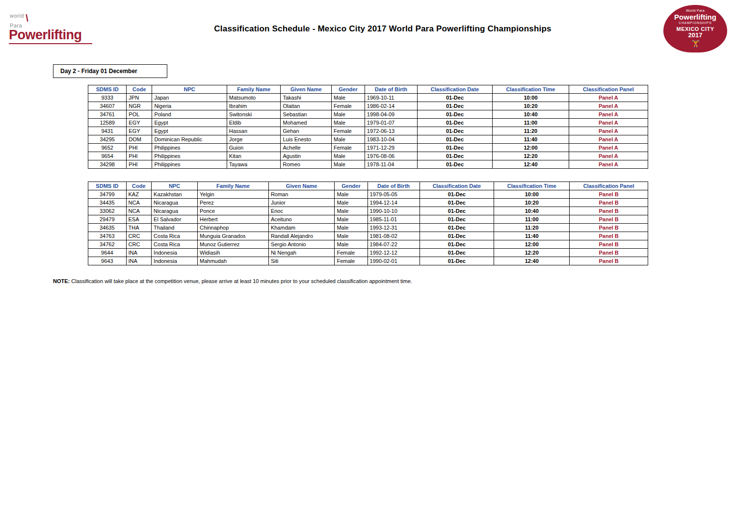world \
Para
Powerlifting
Classification Schedule - Mexico City 2017 World Para Powerlifting Championships
World Para
Powerlifting
CHAMPIONSHIPS
MEXICO CITY
2017
🏋
Day 2 - Friday 01 December
| SDMS ID | Code | NPC | Family Name | Given Name | Gender | Date of Birth | Classification Date | Classification Time | Classification Panel |
| --- | --- | --- | --- | --- | --- | --- | --- | --- | --- |
| 9333 | JPN | Japan | Matsumoto | Takashi | Male | 1969-10-11 | 01-Dec | 10:00 | Panel A |
| 34607 | NGR | Nigeria | Ibrahim | Olaitan | Female | 1986-02-14 | 01-Dec | 10:20 | Panel A |
| 34761 | POL | Poland | Switonski | Sebastian | Male | 1998-04-09 | 01-Dec | 10:40 | Panel A |
| 12589 | EGY | Egypt | Eldib | Mohamed | Male | 1979-01-07 | 01-Dec | 11:00 | Panel A |
| 9431 | EGY | Egypt | Hassan | Gehan | Female | 1972-06-13 | 01-Dec | 11:20 | Panel A |
| 34295 | DOM | Dominican Republic | Jorge | Luis Enesto | Male | 1983-10-04 | 01-Dec | 11:40 | Panel A |
| 9652 | PHI | Philippines | Guion | Achelle | Female | 1971-12-29 | 01-Dec | 12:00 | Panel A |
| 9654 | PHI | Philippines | Kitan | Agustin | Male | 1976-08-06 | 01-Dec | 12:20 | Panel A |
| 34298 | PHI | Philippines | Tayawa | Romeo | Male | 1978-11-04 | 01-Dec | 12:40 | Panel A |
| SDMS ID | Code | NPC | Family Name | Given Name | Gender | Date of Birth | Classification Date | Classification Time | Classification Panel |
| --- | --- | --- | --- | --- | --- | --- | --- | --- | --- |
| 34799 | KAZ | Kazakhstan | Yelgin | Roman | Male | 1979-05-05 | 01-Dec | 10:00 | Panel B |
| 34435 | NCA | Nicaragua | Perez | Junior | Male | 1994-12-14 | 01-Dec | 10:20 | Panel B |
| 33062 | NCA | Nicaragua | Ponce | Enoc | Male | 1990-10-10 | 01-Dec | 10:40 | Panel B |
| 29479 | ESA | El Salvador | Herbert | Aceituno | Male | 1985-11-01 | 01-Dec | 11:00 | Panel B |
| 34635 | THA | Thailand | Chinnaphop | Khamdam | Male | 1993-12-31 | 01-Dec | 11:20 | Panel B |
| 34763 | CRC | Costa Rica | Munguia Granados | Randall Alejandro | Male | 1981-08-02 | 01-Dec | 11:40 | Panel B |
| 34762 | CRC | Costa Rica | Munoz Gutierrez | Sergio Antonio | Male | 1984-07-22 | 01-Dec | 12:00 | Panel B |
| 9644 | INA | Indonesia | Widiasih | Ni Nengah | Female | 1992-12-12 | 01-Dec | 12:20 | Panel B |
| 9643 | INA | Indonesia | Mahmudah | Siti | Female | 1990-02-01 | 01-Dec | 12:40 | Panel B |
NOTE: Classification will take place at the competition venue, please arrive at least 10 minutes prior to your scheduled classification appointment time.